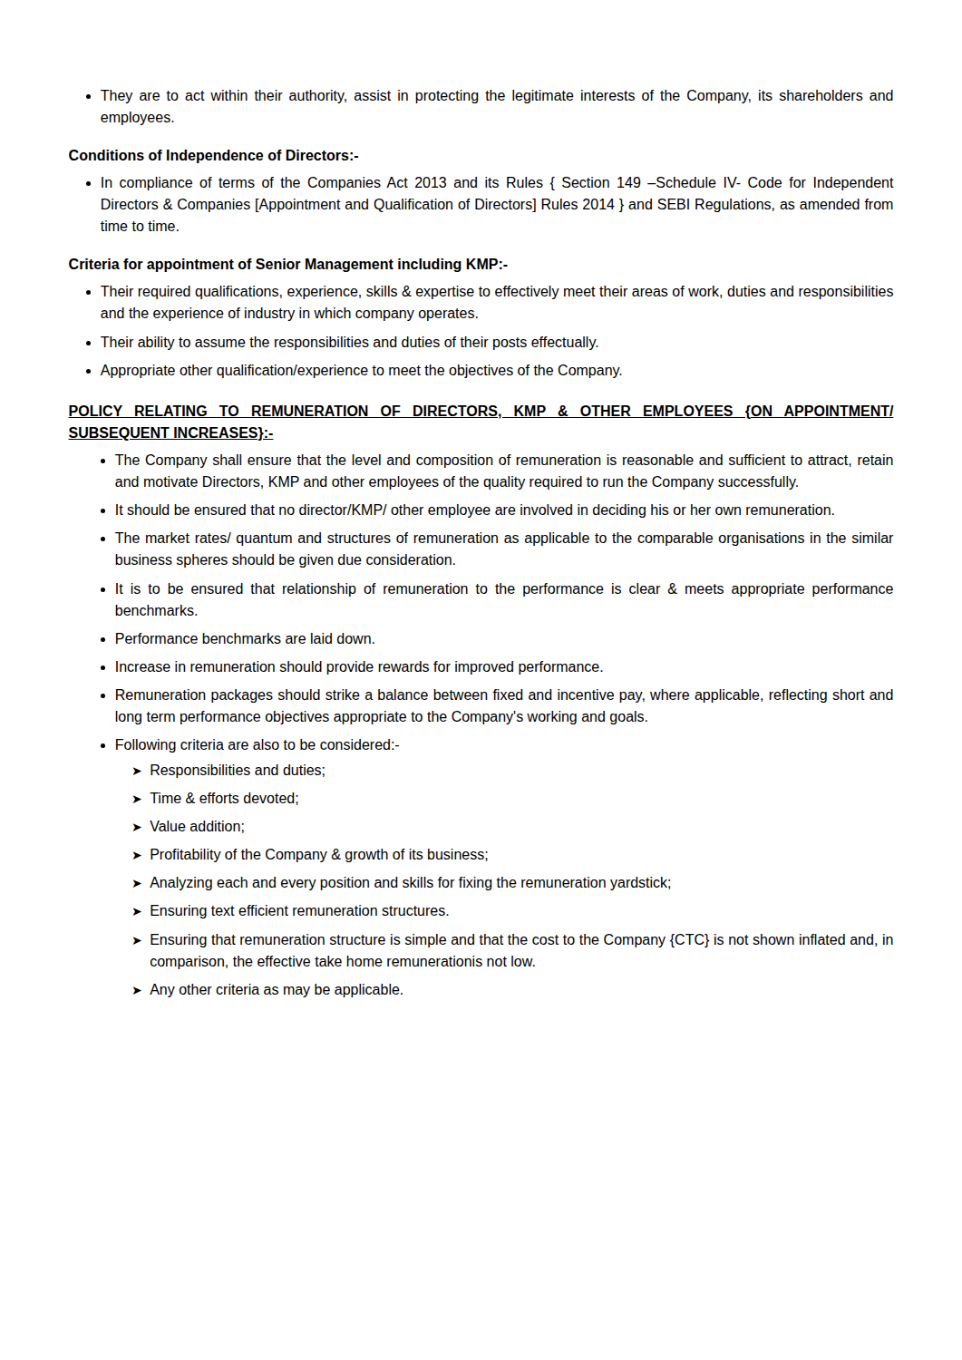They are to act within their authority, assist in protecting the legitimate interests of the Company, its shareholders and employees.
Conditions of Independence of Directors:-
In compliance of terms of the Companies Act 2013 and its Rules { Section 149 –Schedule IV- Code for Independent Directors & Companies [Appointment and Qualification of Directors] Rules 2014 } and SEBI Regulations, as amended from time to time.
Criteria for appointment of Senior Management including KMP:-
Their required qualifications, experience, skills & expertise to effectively meet their areas of work, duties and responsibilities and the experience of industry in which company operates.
Their ability to assume the responsibilities and duties of their posts effectually.
Appropriate other qualification/experience to meet the objectives of the Company.
POLICY RELATING TO REMUNERATION OF DIRECTORS, KMP & OTHER EMPLOYEES {ON APPOINTMENT/ SUBSEQUENT INCREASES}:-
The Company shall ensure that the level and composition of remuneration is reasonable and sufficient to attract, retain and motivate Directors, KMP and other employees of the quality required to run the Company successfully.
It should be ensured that no director/KMP/ other employee are involved in deciding his or her own remuneration.
The market rates/ quantum and structures of remuneration as applicable to the comparable organisations in the similar business spheres should be given due consideration.
It is to be ensured that relationship of remuneration to the performance is clear & meets appropriate performance benchmarks.
Performance benchmarks are laid down.
Increase in remuneration should provide rewards for improved performance.
Remuneration packages should strike a balance between fixed and incentive pay, where applicable, reflecting short and long term performance objectives appropriate to the Company's working and goals.
Following criteria are also to be considered:-
Responsibilities and duties;
Time & efforts devoted;
Value addition;
Profitability of the Company & growth of its business;
Analyzing each and every position and skills for fixing the remuneration yardstick;
Ensuring text efficient remuneration structures.
Ensuring that remuneration structure is simple and that the cost to the Company {CTC} is not shown inflated and, in comparison, the effective take home remunerationis not low.
Any other criteria as may be applicable.